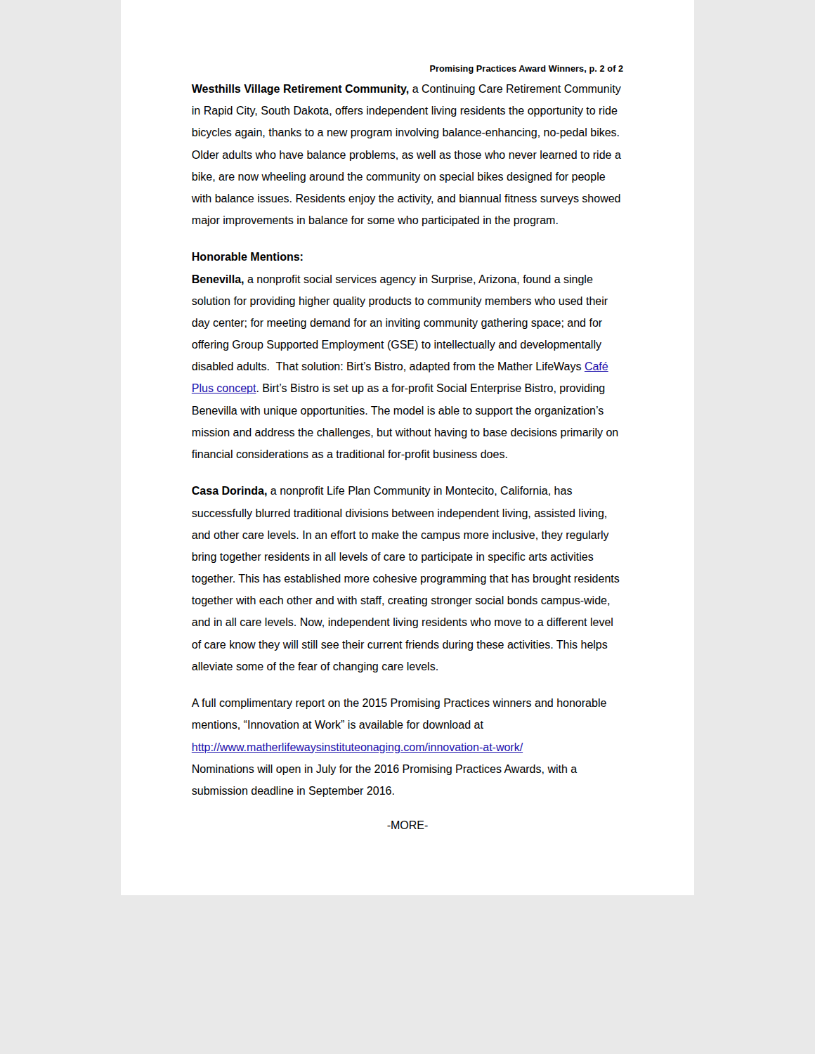Promising Practices Award Winners, p. 2 of 2
Westhills Village Retirement Community, a Continuing Care Retirement Community in Rapid City, South Dakota, offers independent living residents the opportunity to ride bicycles again, thanks to a new program involving balance-enhancing, no-pedal bikes. Older adults who have balance problems, as well as those who never learned to ride a bike, are now wheeling around the community on special bikes designed for people with balance issues. Residents enjoy the activity, and biannual fitness surveys showed major improvements in balance for some who participated in the program.
Honorable Mentions:
Benevilla, a nonprofit social services agency in Surprise, Arizona, found a single solution for providing higher quality products to community members who used their day center; for meeting demand for an inviting community gathering space; and for offering Group Supported Employment (GSE) to intellectually and developmentally disabled adults. That solution: Birt’s Bistro, adapted from the Mather LifeWays Café Plus concept. Birt’s Bistro is set up as a for-profit Social Enterprise Bistro, providing Benevilla with unique opportunities. The model is able to support the organization’s mission and address the challenges, but without having to base decisions primarily on financial considerations as a traditional for-profit business does.
Casa Dorinda, a nonprofit Life Plan Community in Montecito, California, has successfully blurred traditional divisions between independent living, assisted living, and other care levels. In an effort to make the campus more inclusive, they regularly bring together residents in all levels of care to participate in specific arts activities together. This has established more cohesive programming that has brought residents together with each other and with staff, creating stronger social bonds campus-wide, and in all care levels. Now, independent living residents who move to a different level of care know they will still see their current friends during these activities. This helps alleviate some of the fear of changing care levels.
A full complimentary report on the 2015 Promising Practices winners and honorable mentions, “Innovation at Work” is available for download at
http://www.matherlifewaysinstituteonaging.com/innovation-at-work/
Nominations will open in July for the 2016 Promising Practices Awards, with a submission deadline in September 2016.
-MORE-